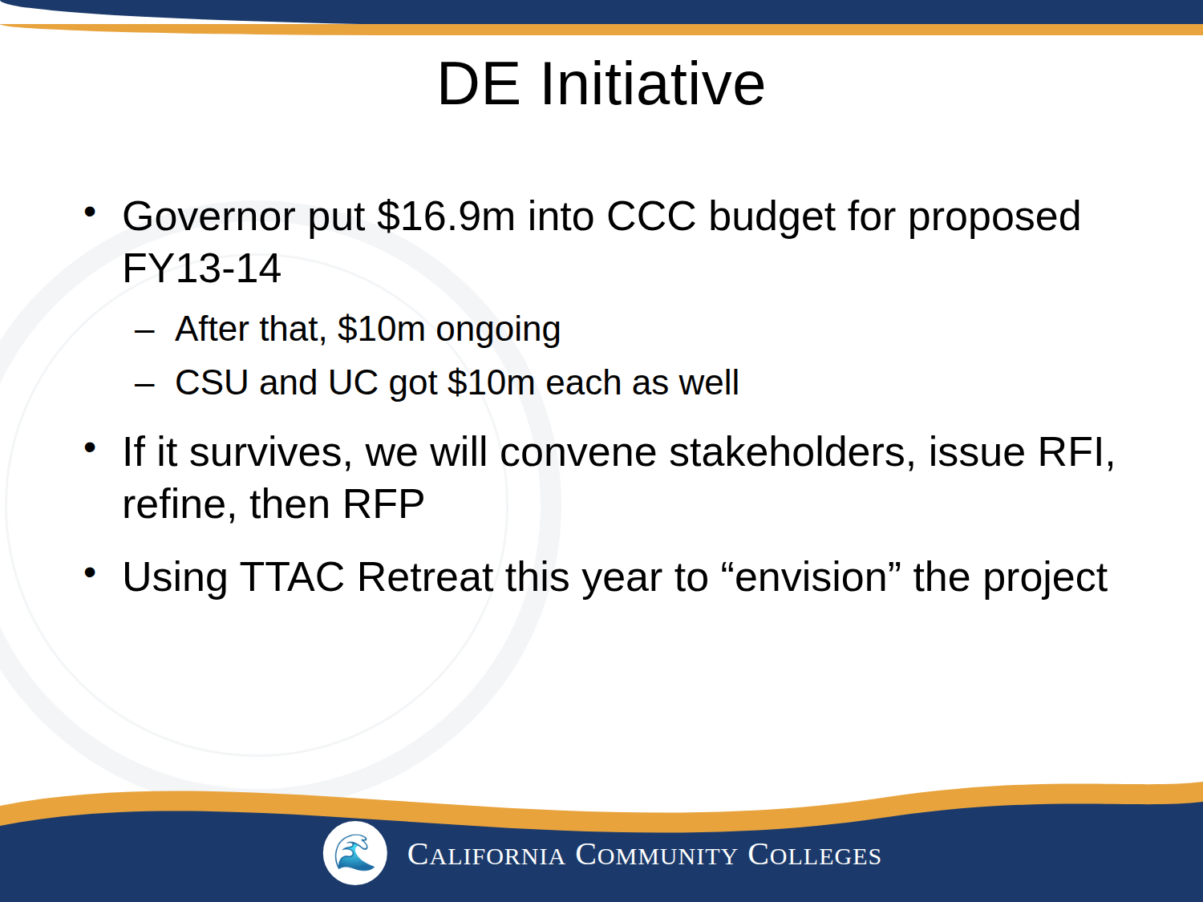DE Initiative
Governor put $16.9m into CCC budget for proposed FY13-14
After that, $10m ongoing
CSU and UC got $10m each as well
If it survives, we will convene stakeholders, issue RFI, refine, then RFP
Using TTAC Retreat this year to “envision” the project
🌊
CALIFORNIA COMMUNITY COLLEGES